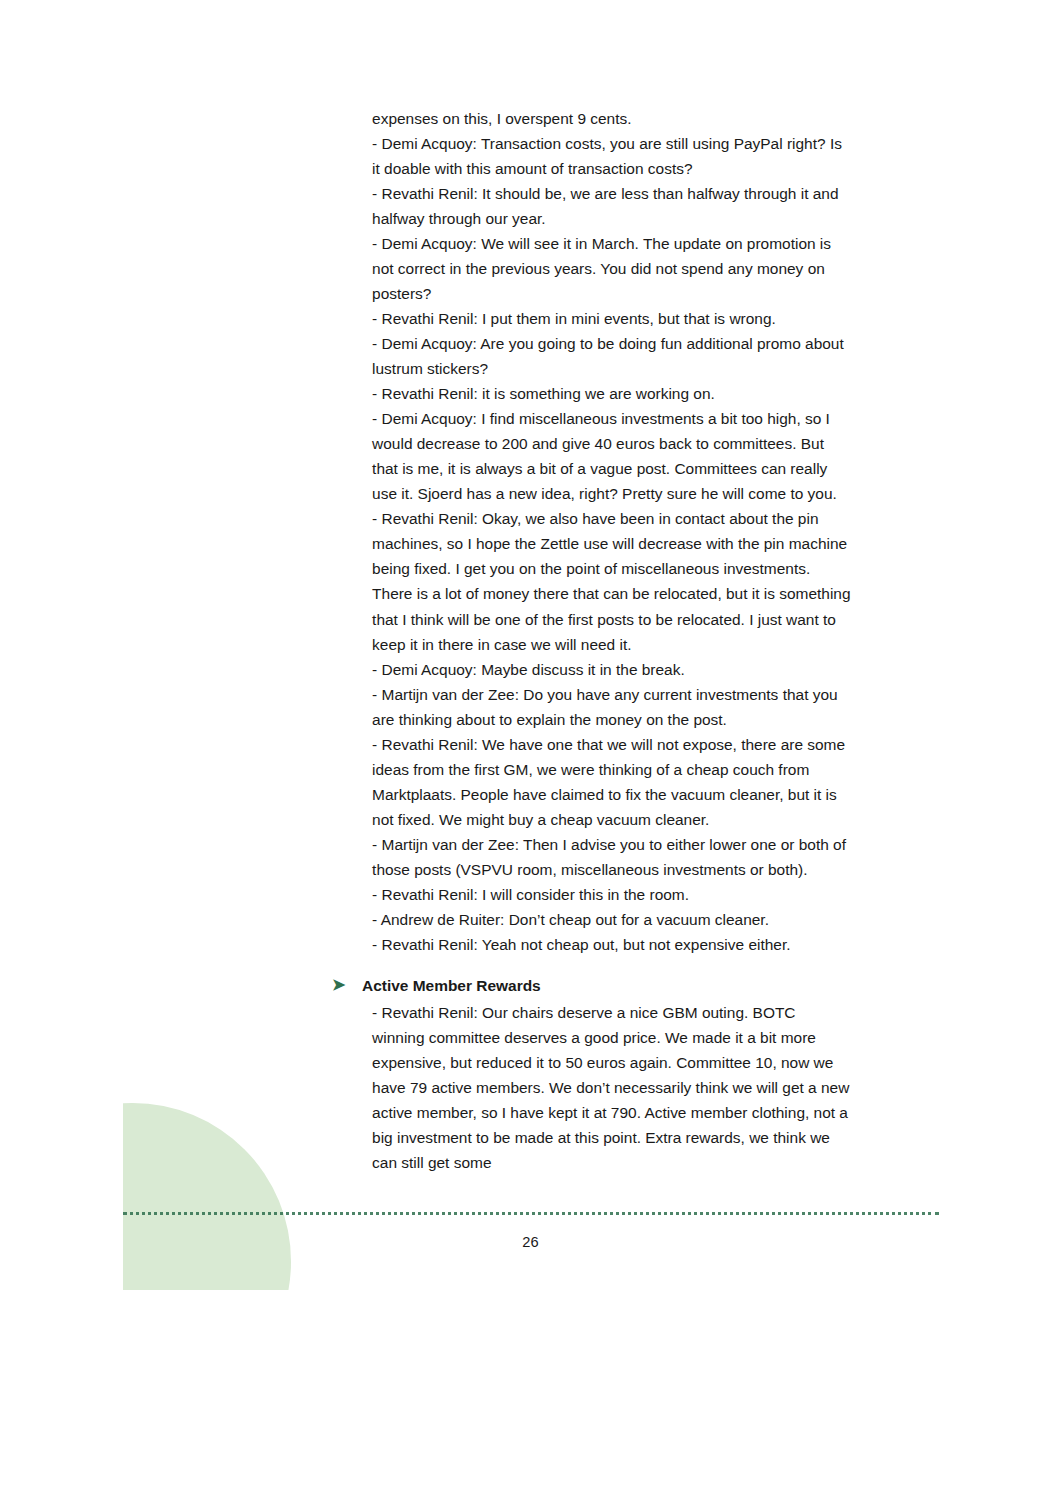expenses on this, I overspent 9 cents.
- Demi Acquoy: Transaction costs, you are still using PayPal right? Is it doable with this amount of transaction costs?
- Revathi Renil: It should be, we are less than halfway through it and halfway through our year.
- Demi Acquoy: We will see it in March. The update on promotion is not correct in the previous years. You did not spend any money on posters?
- Revathi Renil: I put them in mini events, but that is wrong.
- Demi Acquoy: Are you going to be doing fun additional promo about lustrum stickers?
- Revathi Renil: it is something we are working on.
- Demi Acquoy: I find miscellaneous investments a bit too high, so I would decrease to 200 and give 40 euros back to committees. But that is me, it is always a bit of a vague post. Committees can really use it. Sjoerd has a new idea, right? Pretty sure he will come to you.
- Revathi Renil: Okay, we also have been in contact about the pin machines, so I hope the Zettle use will decrease with the pin machine being fixed. I get you on the point of miscellaneous investments. There is a lot of money there that can be relocated, but it is something that I think will be one of the first posts to be relocated. I just want to keep it in there in case we will need it.
- Demi Acquoy: Maybe discuss it in the break.
- Martijn van der Zee: Do you have any current investments that you are thinking about to explain the money on the post.
- Revathi Renil: We have one that we will not expose, there are some ideas from the first GM, we were thinking of a cheap couch from Marktplaats. People have claimed to fix the vacuum cleaner, but it is not fixed. We might buy a cheap vacuum cleaner.
- Martijn van der Zee: Then I advise you to either lower one or both of those posts (VSPVU room, miscellaneous investments or both).
- Revathi Renil: I will consider this in the room.
- Andrew de Ruiter: Don’t cheap out for a vacuum cleaner.
- Revathi Renil: Yeah not cheap out, but not expensive either.
➤ Active Member Rewards
- Revathi Renil: Our chairs deserve a nice GBM outing. BOTC winning committee deserves a good price. We made it a bit more expensive, but reduced it to 50 euros again. Committee 10, now we have 79 active members. We don’t necessarily think we will get a new active member, so I have kept it at 790. Active member clothing, not a big investment to be made at this point. Extra rewards, we think we can still get some
26